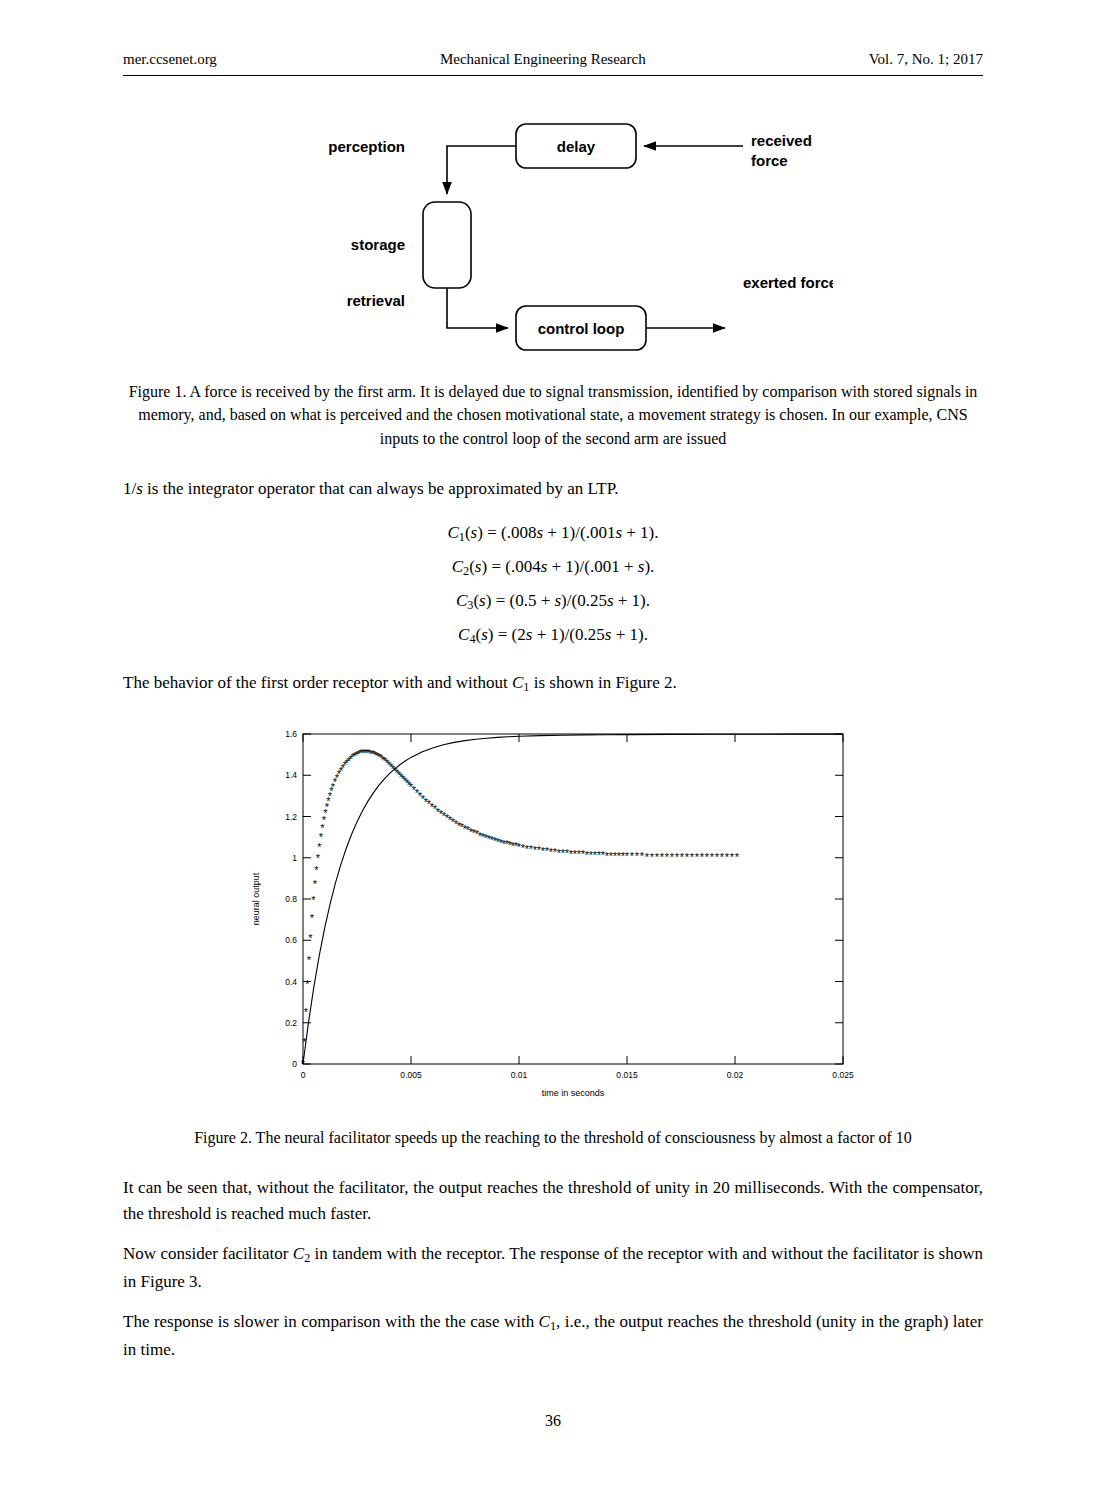mer.ccsenet.org Mechanical Engineering Research Vol. 7, No. 1; 2017
delay control loop perception storage retrieval received force exerted force
Figure 1. A force is received by the first arm. It is delayed due to signal transmission, identified by comparison with stored signals in memory, and, based on what is perceived and the chosen motivational state, a movement strategy is chosen. In our example, CNS inputs to the control loop of the second arm are issued
1/s is the integrator operator that can always be approximated by an LTP.
C1(s) = (.008s + 1)/(.001s + 1).
C2(s) = (.004s + 1)/(.001 + s).
C3(s) = (0.5 + s)/(0.25s + 1).
C4(s) = (2s + 1)/(0.25s + 1).
The behavior of the first order receptor with and without C1 is shown in Figure 2.
0 0.2 0.4 0.6 0.8 1 1.2 1.4 1.6 0 0.005 0.01 0.015 0.02 0.025 time in seconds neural output * * * * * * * * * * * * * * * * * * * * * * * * * * * * * * * * * * * * * * * * * * * * * * * * * * * * * * * * * * * * * * * * * * * * * * * * * * * * * * * * * * * * * * * * * * * * * * * * * * * * * * * * * * * * * * * * * * * * * * * * * * * * * * * * * * * * * * * * * * * * * * * * *
Figure 2. The neural facilitator speeds up the reaching to the threshold of consciousness by almost a factor of 10
It can be seen that, without the facilitator, the output reaches the threshold of unity in 20 milliseconds. With the compensator, the threshold is reached much faster.
Now consider facilitator C2 in tandem with the receptor. The response of the receptor with and without the facilitator is shown in Figure 3.
The response is slower in comparison with the the case with C1, i.e., the output reaches the threshold (unity in the graph) later in time.
36